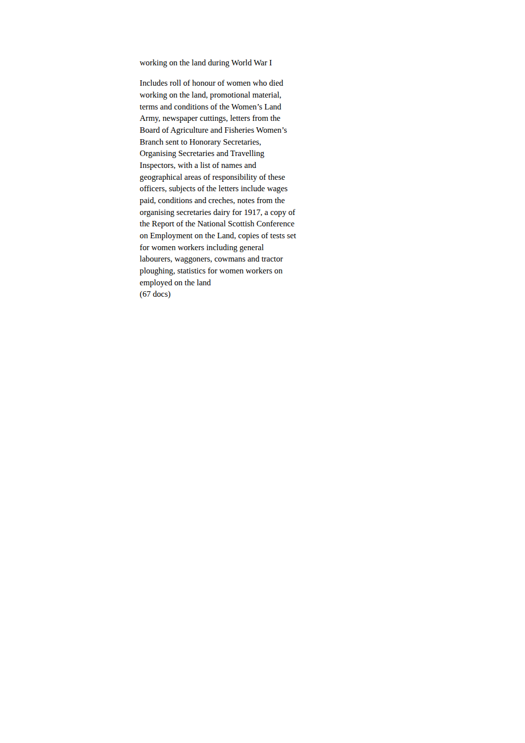working on the land during World War I
Includes roll of honour of women who died working on the land, promotional material, terms and conditions of the Women’s Land Army, newspaper cuttings, letters from the Board of Agriculture and Fisheries Women’s Branch sent to Honorary Secretaries, Organising Secretaries and Travelling Inspectors, with a list of names and geographical areas of responsibility of these officers, subjects of the letters include wages paid, conditions and creches, notes from the organising secretaries dairy for 1917, a copy of the Report of the National Scottish Conference on Employment on the Land, copies of tests set for women workers including general labourers, waggoners, cowmans and tractor ploughing, statistics for women workers on employed on the land
(67 docs)